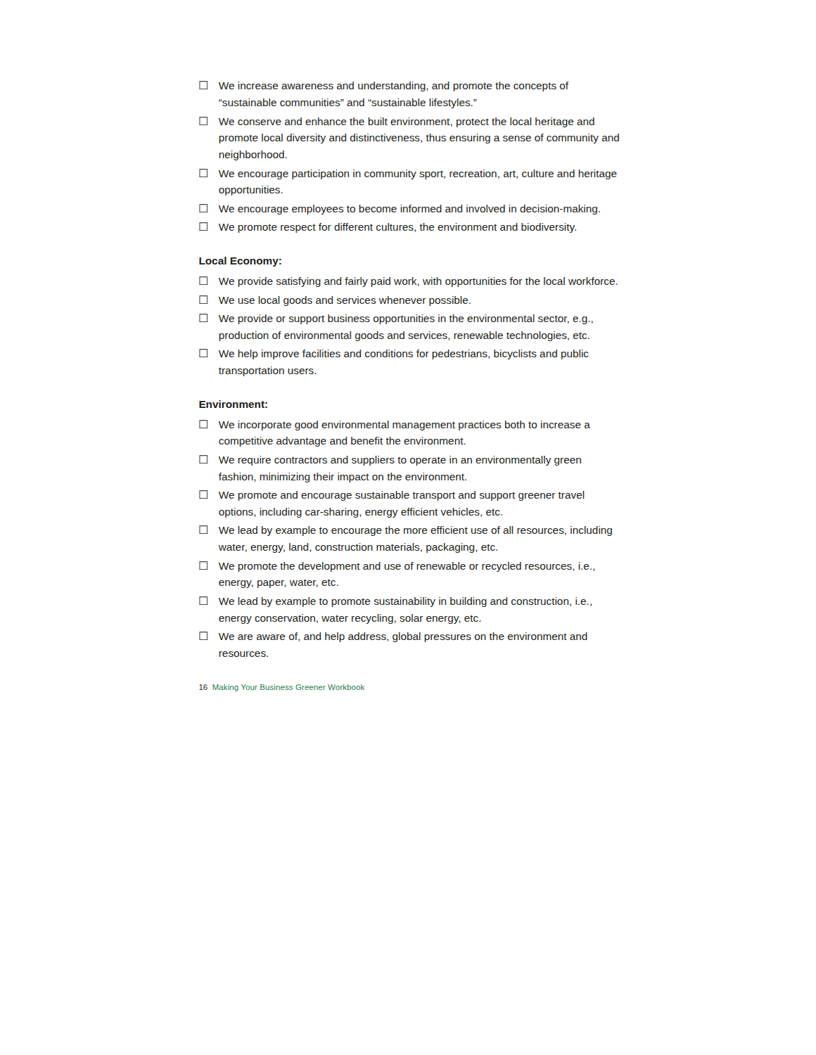We increase awareness and understanding, and promote the concepts of “sustainable communities” and “sustainable lifestyles.”
We conserve and enhance the built environment, protect the local heritage and promote local diversity and distinctiveness, thus ensuring a sense of community and neighborhood.
We encourage participation in community sport, recreation, art, culture and heritage opportunities.
We encourage employees to become informed and involved in decision-making.
We promote respect for different cultures, the environment and biodiversity.
Local Economy:
We provide satisfying and fairly paid work, with opportunities for the local workforce.
We use local goods and services whenever possible.
We provide or support business opportunities in the environmental sector, e.g., production of environmental goods and services, renewable technologies, etc.
We help improve facilities and conditions for pedestrians, bicyclists and public transportation users.
Environment:
We incorporate good environmental management practices both to increase a competitive advantage and benefit the environment.
We require contractors and suppliers to operate in an environmentally green fashion, minimizing their impact on the environment.
We promote and encourage sustainable transport and support greener travel options, including car-sharing, energy efficient vehicles, etc.
We lead by example to encourage the more efficient use of all resources, including water, energy, land, construction materials, packaging, etc.
We promote the development and use of renewable or recycled resources, i.e., energy, paper, water, etc.
We lead by example to promote sustainability in building and construction, i.e., energy conservation, water recycling, solar energy, etc.
We are aware of, and help address, global pressures on the environment and resources.
16 Making Your Business Greener Workbook